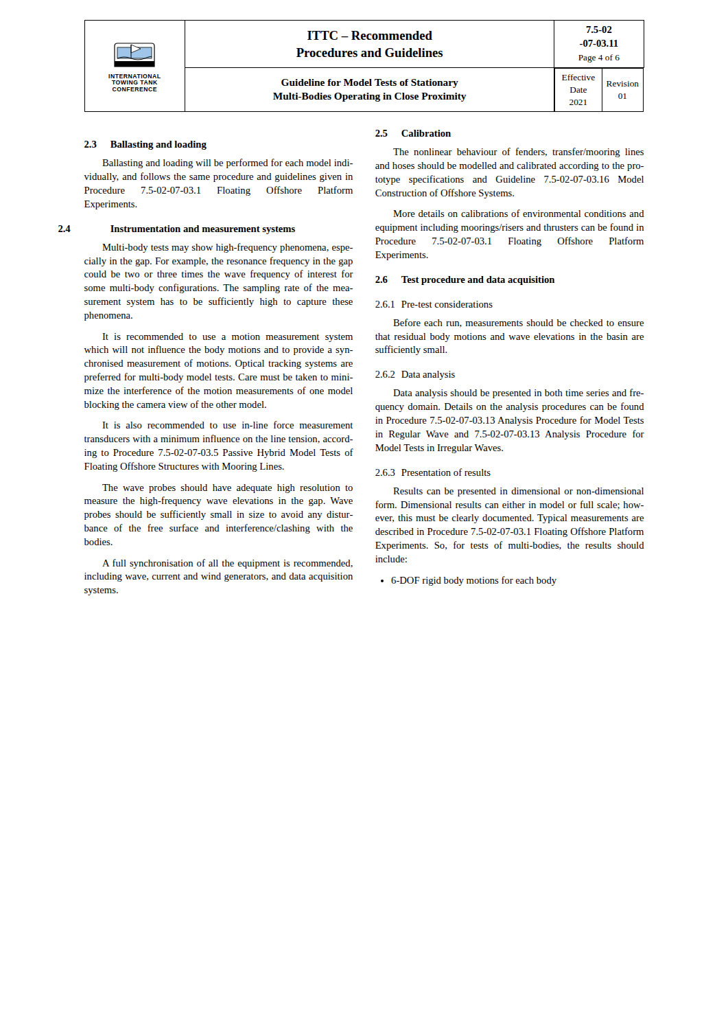| INTERNATIONAL TOWING TANK CONFERENCE | ITTC – Recommended Procedures and Guidelines | 7.5-02 -07-03.11 Page 4 of 6 |
| Guideline for Model Tests of Stationary Multi-Bodies Operating in Close Proximity | / Effective Date 2021 / Revision 01 / |
2.3 Ballasting and loading
Ballasting and loading will be performed for each model individually, and follows the same procedure and guidelines given in Procedure 7.5-02-07-03.1 Floating Offshore Platform Experiments.
2.4 Instrumentation and measurement systems
Multi-body tests may show high-frequency phenomena, especially in the gap. For example, the resonance frequency in the gap could be two or three times the wave frequency of interest for some multi-body configurations. The sampling rate of the measurement system has to be sufficiently high to capture these phenomena.
It is recommended to use a motion measurement system which will not influence the body motions and to provide a synchronised measurement of motions. Optical tracking systems are preferred for multi-body model tests. Care must be taken to minimize the interference of the motion measurements of one model blocking the camera view of the other model.
It is also recommended to use in-line force measurement transducers with a minimum influence on the line tension, according to Procedure 7.5-02-07-03.5 Passive Hybrid Model Tests of Floating Offshore Structures with Mooring Lines.
The wave probes should have adequate high resolution to measure the high-frequency wave elevations in the gap. Wave probes should be sufficiently small in size to avoid any disturbance of the free surface and interference/clashing with the bodies.
A full synchronisation of all the equipment is recommended, including wave, current and wind generators, and data acquisition systems.
2.5 Calibration
The nonlinear behaviour of fenders, transfer/mooring lines and hoses should be modelled and calibrated according to the prototype specifications and Guideline 7.5-02-07-03.16 Model Construction of Offshore Systems.
More details on calibrations of environmental conditions and equipment including moorings/risers and thrusters can be found in Procedure 7.5-02-07-03.1 Floating Offshore Platform Experiments.
2.6 Test procedure and data acquisition
2.6.1 Pre-test considerations
Before each run, measurements should be checked to ensure that residual body motions and wave elevations in the basin are sufficiently small.
2.6.2 Data analysis
Data analysis should be presented in both time series and frequency domain. Details on the analysis procedures can be found in Procedure 7.5-02-07-03.13 Analysis Procedure for Model Tests in Regular Wave and 7.5-02-07-03.13 Analysis Procedure for Model Tests in Irregular Waves.
2.6.3 Presentation of results
Results can be presented in dimensional or non-dimensional form. Dimensional results can either in model or full scale; however, this must be clearly documented. Typical measurements are described in Procedure 7.5-02-07-03.1 Floating Offshore Platform Experiments. So, for tests of multi-bodies, the results should include:
6-DOF rigid body motions for each body